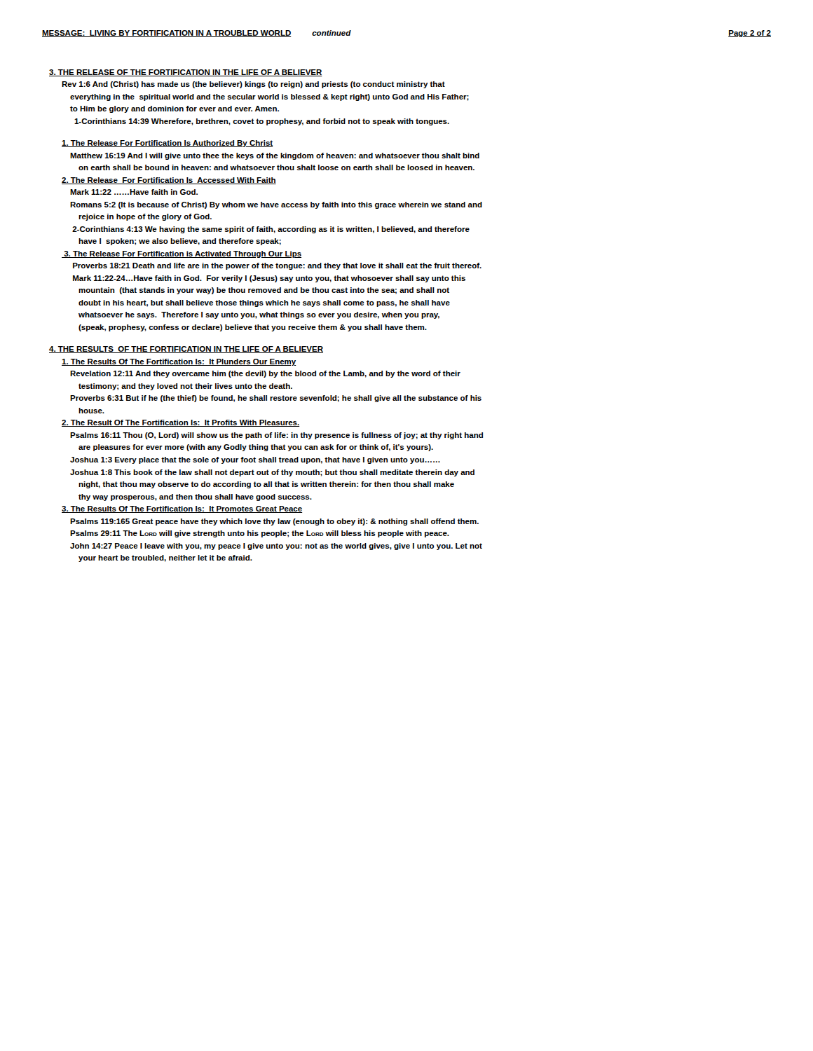MESSAGE: LIVING BY FORTIFICATION IN A TROUBLED WORLD continued Page 2 of 2
3. THE RELEASE OF THE FORTIFICATION IN THE LIFE OF A BELIEVER
Rev 1:6 And (Christ) has made us (the believer) kings (to reign) and priests (to conduct ministry that
everything in the spiritual world and the secular world is blessed & kept right) unto God and His Father;
to Him be glory and dominion for ever and ever. Amen.
1-Corinthians 14:39 Wherefore, brethren, covet to prophesy, and forbid not to speak with tongues.
1. The Release For Fortification Is Authorized By Christ
Matthew 16:19 And I will give unto thee the keys of the kingdom of heaven: and whatsoever thou shalt bind
on earth shall be bound in heaven: and whatsoever thou shalt loose on earth shall be loosed in heaven.
2. The Release For Fortification Is Accessed With Faith
Mark 11:22 ……Have faith in God.
Romans 5:2 (It is because of Christ) By whom we have access by faith into this grace wherein we stand and
rejoice in hope of the glory of God.
2-Corinthians 4:13 We having the same spirit of faith, according as it is written, I believed, and therefore
have I spoken; we also believe, and therefore speak;
3. The Release For Fortification is Activated Through Our Lips
Proverbs 18:21 Death and life are in the power of the tongue: and they that love it shall eat the fruit thereof.
Mark 11:22-24…Have faith in God. For verily I (Jesus) say unto you, that whosoever shall say unto this
mountain (that stands in your way) be thou removed and be thou cast into the sea; and shall not
doubt in his heart, but shall believe those things which he says shall come to pass, he shall have
whatsoever he says. Therefore I say unto you, what things so ever you desire, when you pray,
(speak, prophesy, confess or declare) believe that you receive them & you shall have them.
4. THE RESULTS OF THE FORTIFICATION IN THE LIFE OF A BELIEVER
1. The Results Of The Fortification Is: It Plunders Our Enemy
Revelation 12:11 And they overcame him (the devil) by the blood of the Lamb, and by the word of their
testimony; and they loved not their lives unto the death.
Proverbs 6:31 But if he (the thief) be found, he shall restore sevenfold; he shall give all the substance of his
house.
2. The Result Of The Fortification Is: It Profits With Pleasures.
Psalms 16:11 Thou (O, Lord) will show us the path of life: in thy presence is fullness of joy; at thy right hand
are pleasures for ever more (with any Godly thing that you can ask for or think of, it's yours).
Joshua 1:3 Every place that the sole of your foot shall tread upon, that have I given unto you……
Joshua 1:8 This book of the law shall not depart out of thy mouth; but thou shall meditate therein day and
night, that thou may observe to do according to all that is written therein: for then thou shall make
thy way prosperous, and then thou shall have good success.
3. The Results Of The Fortification Is: It Promotes Great Peace
Psalms 119:165 Great peace have they which love thy law (enough to obey it): & nothing shall offend them.
Psalms 29:11 The Lord will give strength unto his people; the Lord will bless his people with peace.
John 14:27 Peace I leave with you, my peace I give unto you: not as the world gives, give I unto you. Let not
your heart be troubled, neither let it be afraid.